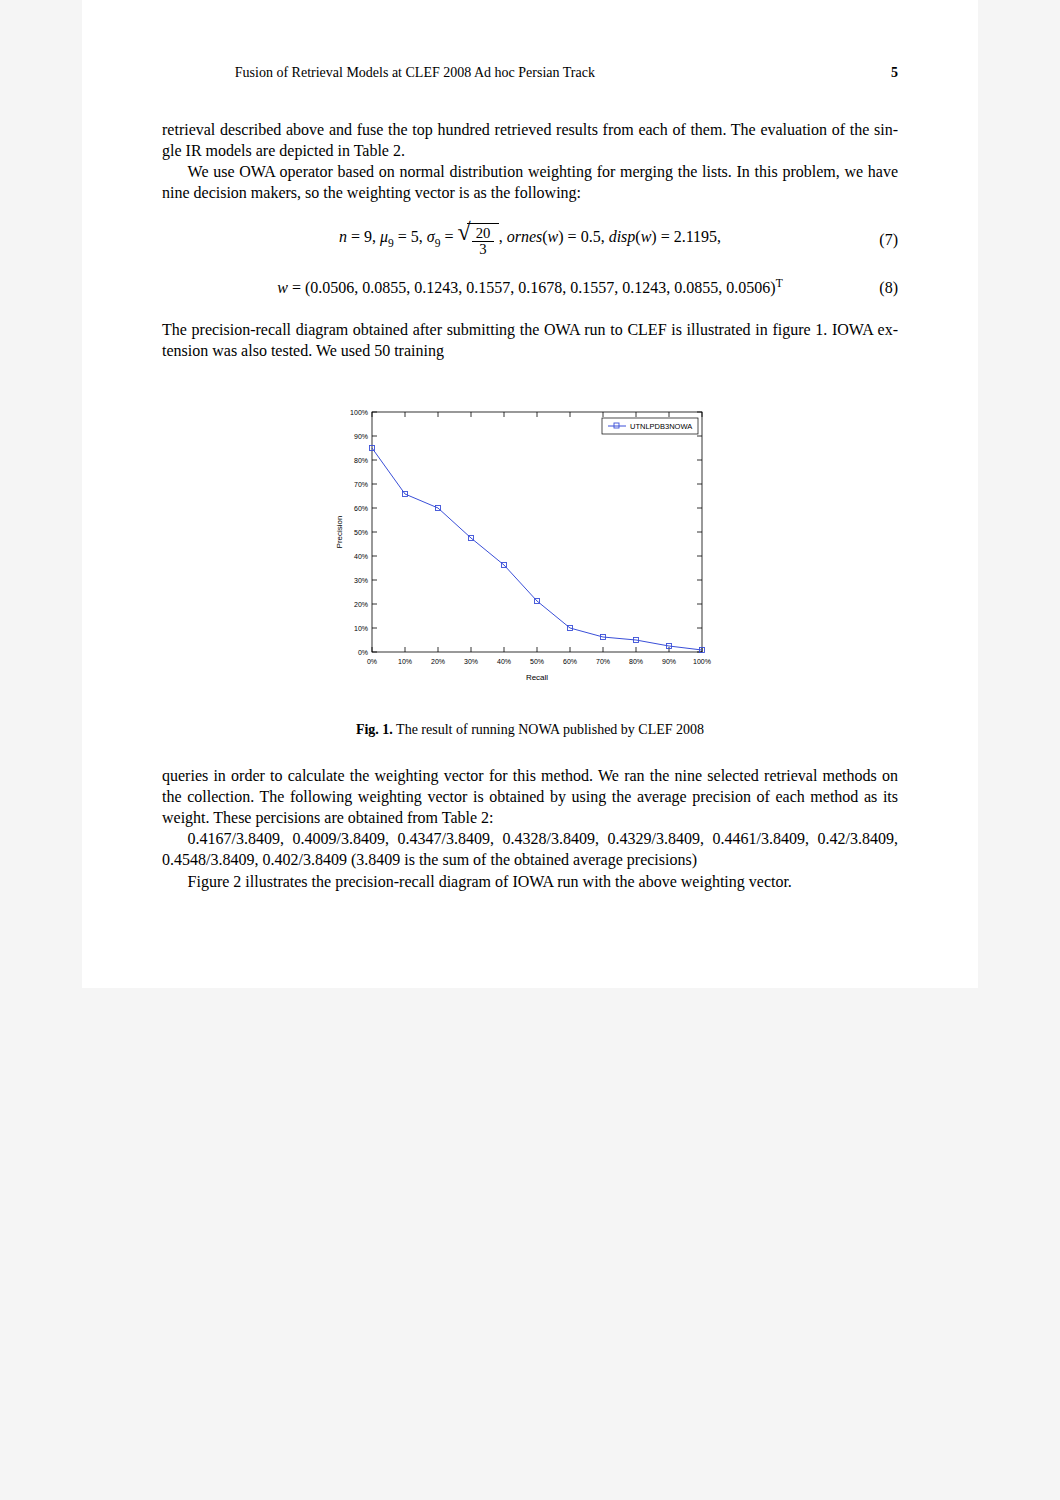Fusion of Retrieval Models at CLEF 2008 Ad hoc Persian Track 5
retrieval described above and fuse the top hundred retrieved results from each of them. The evaluation of the single IR models are depicted in Table 2.
We use OWA operator based on normal distribution weighting for merging the lists. In this problem, we have nine decision makers, so the weighting vector is as the following:
n = 9, μ9 = 5, σ9 = 203, ornes(w) = 0.5, disp(w) = 2.1195, (7)
w = (0.0506, 0.0855, 0.1243, 0.1557, 0.1678, 0.1557, 0.1243, 0.0855, 0.0506)T (8)
The precision-recall diagram obtained after submitting the OWA run to CLEF is illustrated in figure 1. IOWA extension was also tested. We used 50 training
0% 10% 20% 30% 40% 50% 60% 70% 80% 90% 100% 0% 10% 20% 30% 40% 50% 60% 70% 80% 90% 100% Recall Precision UTNLPDB3NOWA
Fig. 1. The result of running NOWA published by CLEF 2008
queries in order to calculate the weighting vector for this method. We ran the nine selected retrieval methods on the collection. The following weighting vector is obtained by using the average precision of each method as its weight. These percisions are obtained from Table 2:
0.4167/3.8409, 0.4009/3.8409, 0.4347/3.8409, 0.4328/3.8409, 0.4329/3.8409, 0.4461/3.8409, 0.42/3.8409, 0.4548/3.8409, 0.402/3.8409 (3.8409 is the sum of the obtained average precisions)
Figure 2 illustrates the precision-recall diagram of IOWA run with the above weighting vector.